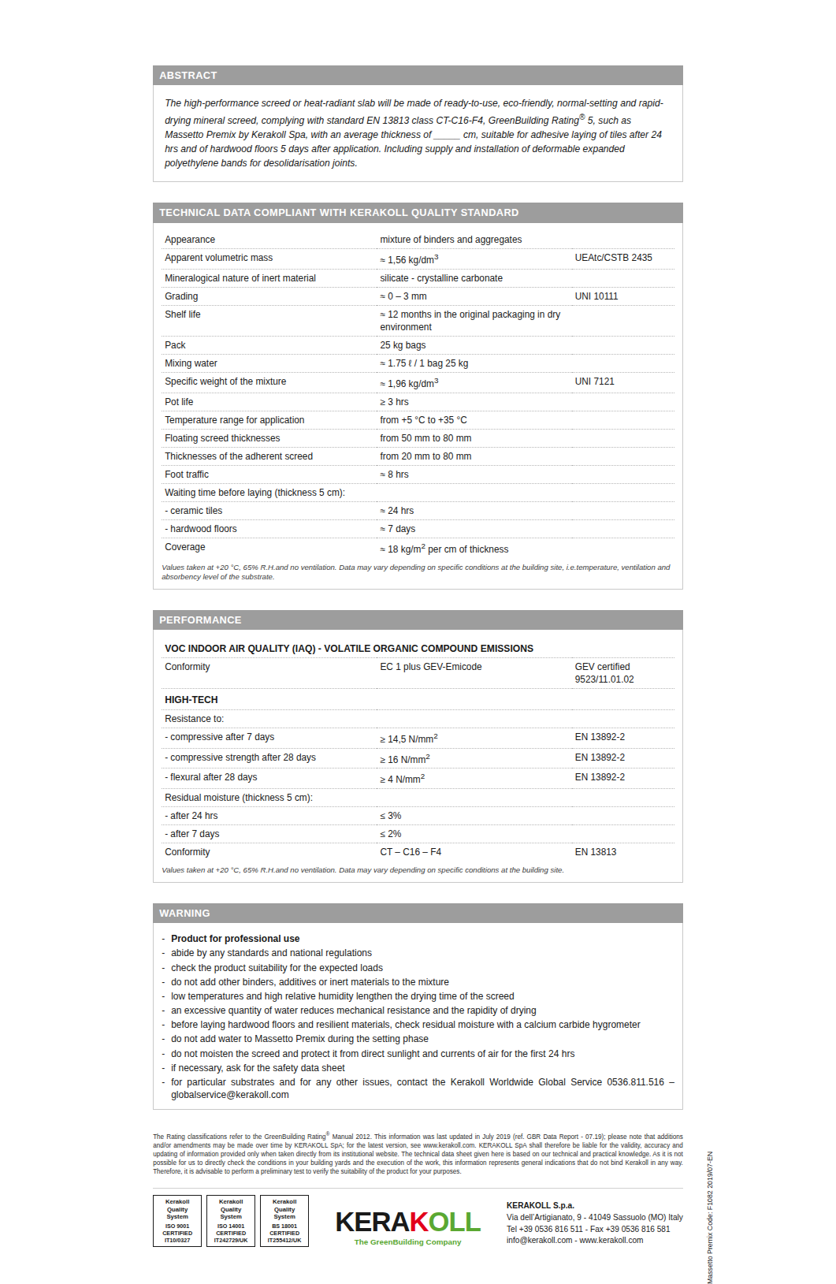ABSTRACT
The high-performance screed or heat-radiant slab will be made of ready-to-use, eco-friendly, normal-setting and rapid-drying mineral screed, complying with standard EN 13813 class CT-C16-F4, GreenBuilding Rating® 5, such as Massetto Premix by Kerakoll Spa, with an average thickness of _____ cm, suitable for adhesive laying of tiles after 24 hrs and of hardwood floors 5 days after application. Including supply and installation of deformable expanded polyethylene bands for desolidarisation joints.
TECHNICAL DATA COMPLIANT WITH KERAKOLL QUALITY STANDARD
| Appearance | mixture of binders and aggregates | |
| Apparent volumetric mass | ≈ 1,56 kg/dm 3 | UEAtc/CSTB 2435 |
| Mineralogical nature of inert material | silicate - crystalline carbonate | |
| Grading | ≈ 0 – 3 mm | UNI 10111 |
| Shelf life | ≈ 12 months in the original packaging in dry environment | |
| Pack | 25 kg bags | |
| Mixing water | ≈ 1.75 ℓ / 1 bag 25 kg | |
| Specific weight of the mixture | ≈ 1,96 kg/dm 3 | UNI 7121 |
| Pot life | ≥ 3 hrs | |
| Temperature range for application | from +5 °C to +35 °C | |
| Floating screed thicknesses | from 50 mm to 80 mm | |
| Thicknesses of the adherent screed | from 20 mm to 80 mm | |
| Foot traffic | ≈ 8 hrs | |
| Waiting time before laying (thickness 5 cm): | | |
| - ceramic tiles | ≈ 24 hrs | |
| - hardwood floors | ≈ 7 days | |
| Coverage | ≈ 18 kg/m 2 per cm of thickness | |
Values taken at +20 °C, 65% R.H.and no ventilation. Data may vary depending on specific conditions at the building site, i.e.temperature, ventilation and absorbency level of the substrate.
PERFORMANCE
| VOC INDOOR AIR QUALITY (IAQ) - VOLATILE ORGANIC COMPOUND EMISSIONS |
| Conformity | EC 1 plus GEV-Emicode | GEV certified 9523/11.01.02 |
| HIGH-TECH |
| Resistance to: | | |
| - compressive after 7 days | ≥ 14,5 N/mm 2 | EN 13892-2 |
| - compressive strength after 28 days | ≥ 16 N/mm 2 | EN 13892-2 |
| - flexural after 28 days | ≥ 4 N/mm 2 | EN 13892-2 |
| Residual moisture (thickness 5 cm): | | |
| - after 24 hrs | ≤ 3% | |
| - after 7 days | ≤ 2% | |
| Conformity | CT – C16 – F4 | EN 13813 |
Values taken at +20 °C, 65% R.H.and no ventilation. Data may vary depending on specific conditions at the building site.
WARNING
Product for professional use
abide by any standards and national regulations
check the product suitability for the expected loads
do not add other binders, additives or inert materials to the mixture
low temperatures and high relative humidity lengthen the drying time of the screed
an excessive quantity of water reduces mechanical resistance and the rapidity of drying
before laying hardwood floors and resilient materials, check residual moisture with a calcium carbide hygrometer
do not add water to Massetto Premix during the setting phase
do not moisten the screed and protect it from direct sunlight and currents of air for the first 24 hrs
if necessary, ask for the safety data sheet
for particular substrates and for any other issues, contact the Kerakoll Worldwide Global Service 0536.811.516 – globalservice@kerakoll.com
The Rating classifications refer to the GreenBuilding Rating® Manual 2012. This information was last updated in July 2019 (ref. GBR Data Report - 07.19); please note that additions and/or amendments may be made over time by KERAKOLL SpA; for the latest version, see www.kerakoll.com. KERAKOLL SpA shall therefore be liable for the validity, accuracy and updating of information provided only when taken directly from its institutional website. The technical data sheet given here is based on our technical and practical knowledge. As it is not possible for us to directly check the conditions in your building yards and the execution of the work, this information represents general indications that do not bind Kerakoll in any way. Therefore, it is advisable to perform a preliminary test to verify the suitability of the product for your purposes.
Kerakoll
Quality
System
ISO 9001
CERTIFIED
IT10/0327
Kerakoll
Quality
System
ISO 14001
CERTIFIED
IT242729/UK
Kerakoll
Quality
System
BS 18001
CERTIFIED
IT255412/UK
KERA KOLL
The GreenBuilding Company
KERAKOLL S.p.a.
Via dell’Artigianato, 9 - 41049 Sassuolo (MO) Italy
Tel +39 0536 816 511 - Fax +39 0536 816 581
info@kerakoll.com - www.kerakoll.com
Massetto Premix Code: F1082 2019/07-EN